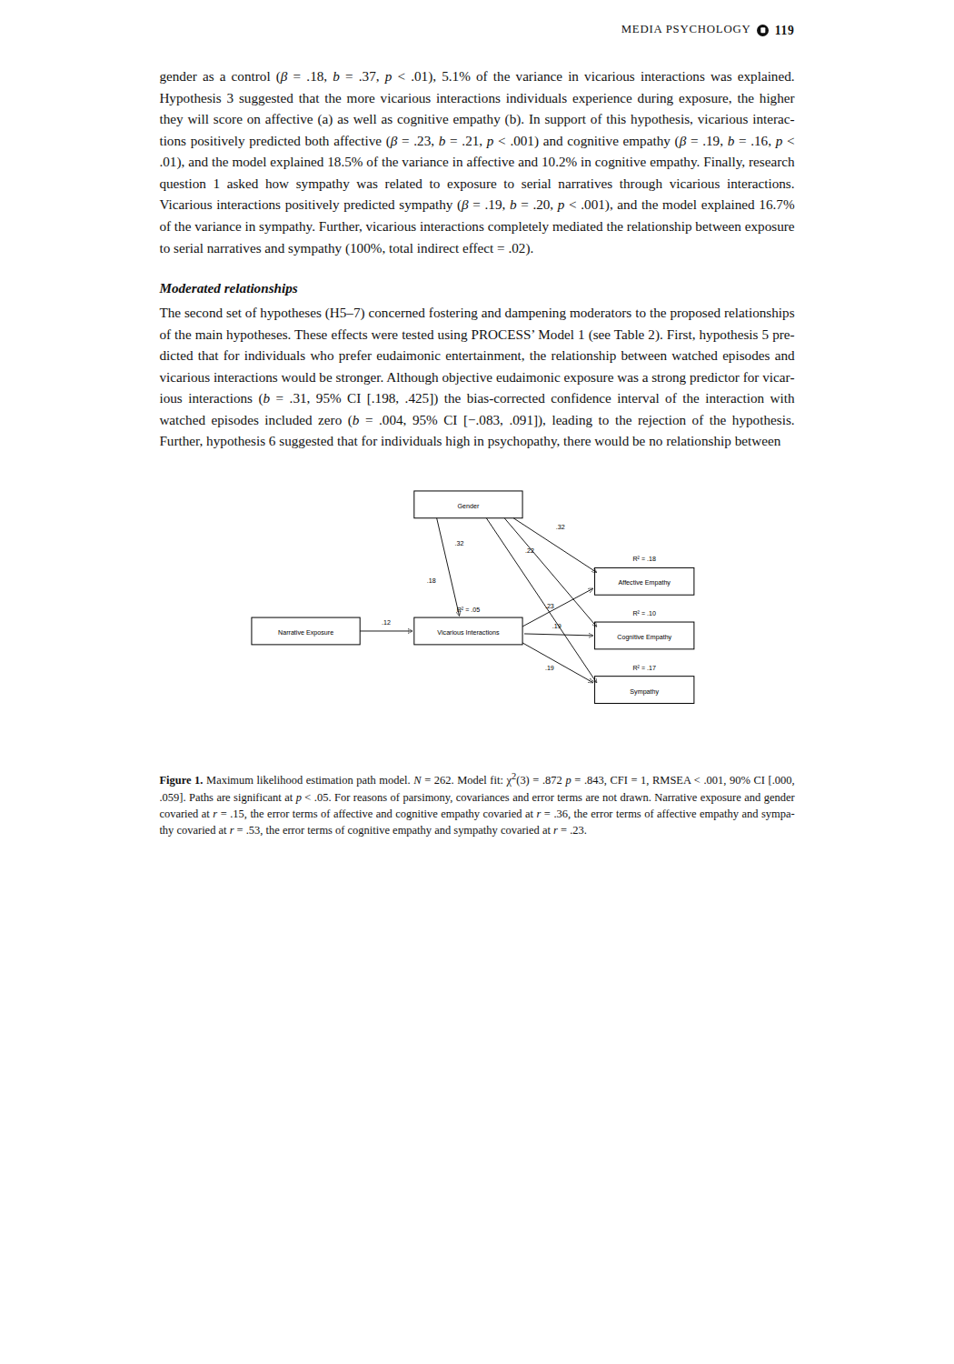MEDIA PSYCHOLOGY 119
gender as a control (β = .18, b = .37, p < .01), 5.1% of the variance in vicarious interactions was explained. Hypothesis 3 suggested that the more vicarious interactions individuals experience during exposure, the higher they will score on affective (a) as well as cognitive empathy (b). In support of this hypothesis, vicarious interactions positively predicted both affective (β = .23, b = .21, p < .001) and cognitive empathy (β = .19, b = .16, p < .01), and the model explained 18.5% of the variance in affective and 10.2% in cognitive empathy. Finally, research question 1 asked how sympathy was related to exposure to serial narratives through vicarious interactions. Vicarious interactions positively predicted sympathy (β = .19, b = .20, p < .001), and the model explained 16.7% of the variance in sympathy. Further, vicarious interactions completely mediated the relationship between exposure to serial narratives and sympathy (100%, total indirect effect = .02).
Moderated relationships
The second set of hypotheses (H5–7) concerned fostering and dampening moderators to the proposed relationships of the main hypotheses. These effects were tested using PROCESS’ Model 1 (see Table 2). First, hypothesis 5 predicted that for individuals who prefer eudaimonic entertainment, the relationship between watched episodes and vicarious interactions would be stronger. Although objective eudaimonic exposure was a strong predictor for vicarious interactions (b = .31, 95% CI [.198, .425]) the bias-corrected confidence interval of the interaction with watched episodes included zero (b = .004, 95% CI [−.083, .091]), leading to the rejection of the hypothesis. Further, hypothesis 6 suggested that for individuals high in psychopathy, there would be no relationship between
Gender Narrative Exposure Vicarious Interactions Affective Empathy Cognitive Empathy Sympathy .12 .18 .32 .22 .32 .23 .19 .19 R² = .05 R² = .18 R² = .10 R² = .17
Figure 1. Maximum likelihood estimation path model. N = 262. Model fit: χ2(3) = .872 p = .843, CFI = 1, RMSEA < .001, 90% CI [.000, .059]. Paths are significant at p < .05. For reasons of parsimony, covariances and error terms are not drawn. Narrative exposure and gender covaried at r = .15, the error terms of affective and cognitive empathy covaried at r = .36, the error terms of affective empathy and sympathy covaried at r = .53, the error terms of cognitive empathy and sympathy covaried at r = .23.